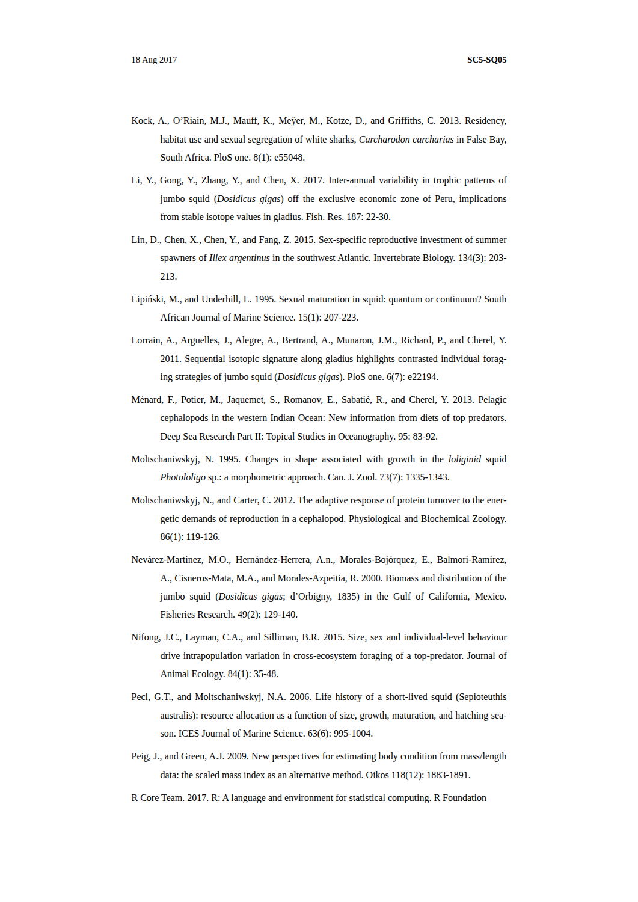18 Aug 2017 SC5-SQ05
Kock, A., O’Riain, M.J., Mauff, K., Meÿer, M., Kotze, D., and Griffiths, C. 2013. Residency, habitat use and sexual segregation of white sharks, Carcharodon carcharias in False Bay, South Africa. PloS one. 8(1): e55048.
Li, Y., Gong, Y., Zhang, Y., and Chen, X. 2017. Inter-annual variability in trophic patterns of jumbo squid (Dosidicus gigas) off the exclusive economic zone of Peru, implications from stable isotope values in gladius. Fish. Res. 187: 22-30.
Lin, D., Chen, X., Chen, Y., and Fang, Z. 2015. Sex‐specific reproductive investment of summer spawners of Illex argentinus in the southwest Atlantic. Invertebrate Biology. 134(3): 203-213.
Lipiński, M., and Underhill, L. 1995. Sexual maturation in squid: quantum or continuum? South African Journal of Marine Science. 15(1): 207-223.
Lorrain, A., Arguelles, J., Alegre, A., Bertrand, A., Munaron, J.M., Richard, P., and Cherel, Y. 2011. Sequential isotopic signature along gladius highlights contrasted individual foraging strategies of jumbo squid (Dosidicus gigas). PloS one. 6(7): e22194.
Ménard, F., Potier, M., Jaquemet, S., Romanov, E., Sabatié, R., and Cherel, Y. 2013. Pelagic cephalopods in the western Indian Ocean: New information from diets of top predators. Deep Sea Research Part II: Topical Studies in Oceanography. 95: 83-92.
Moltschaniwskyj, N. 1995. Changes in shape associated with growth in the loliginid squid Photololigo sp.: a morphometric approach. Can. J. Zool. 73(7): 1335-1343.
Moltschaniwskyj, N., and Carter, C. 2012. The adaptive response of protein turnover to the energetic demands of reproduction in a cephalopod. Physiological and Biochemical Zoology. 86(1): 119-126.
Nevárez-Martínez, M.O., Hernández-Herrera, A.n., Morales-Bojórquez, E., Balmori-Ramírez, A., Cisneros-Mata, M.A., and Morales-Azpeitia, R. 2000. Biomass and distribution of the jumbo squid (Dosidicus gigas; d’Orbigny, 1835) in the Gulf of California, Mexico. Fisheries Research. 49(2): 129-140.
Nifong, J.C., Layman, C.A., and Silliman, B.R. 2015. Size, sex and individual-level behaviour drive intrapopulation variation in cross-ecosystem foraging of a top-predator. Journal of Animal Ecology. 84(1): 35-48.
Pecl, G.T., and Moltschaniwskyj, N.A. 2006. Life history of a short-lived squid (Sepioteuthis australis): resource allocation as a function of size, growth, maturation, and hatching season. ICES Journal of Marine Science. 63(6): 995-1004.
Peig, J., and Green, A.J. 2009. New perspectives for estimating body condition from mass/length data: the scaled mass index as an alternative method. Oikos 118(12): 1883-1891.
R Core Team. 2017. R: A language and environment for statistical computing. R Foundation